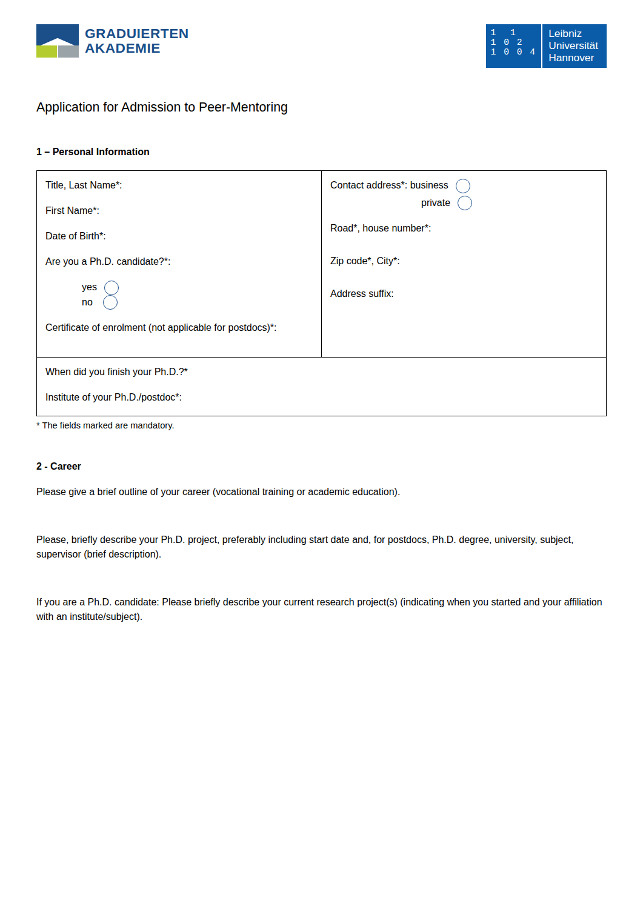GRADUIERTEN
AKADEMIE
1 1
1 0 2
1 0 0 4
Leibniz
Universität
Hannover
Application for Admission to Peer-Mentoring
1 – Personal Information
| Title, Last Name*: First Name*: Date of Birth*: Are you a Ph.D. candidate?*: yes no Certificate of enrolment (not applicable for postdocs)*: | Contact address*: business private Road*, house number*: Zip code*, City*: Address suffix: |
| When did you finish your Ph.D.?* Institute of your Ph.D./postdoc*: |
* The fields marked are mandatory.
2 - Career
Please give a brief outline of your career (vocational training or academic education).
Please, briefly describe your Ph.D. project, preferably including start date and, for postdocs, Ph.D. degree, university, subject, supervisor (brief description).
If you are a Ph.D. candidate: Please briefly describe your current research project(s) (indicating when you started and your affiliation with an institute/subject).